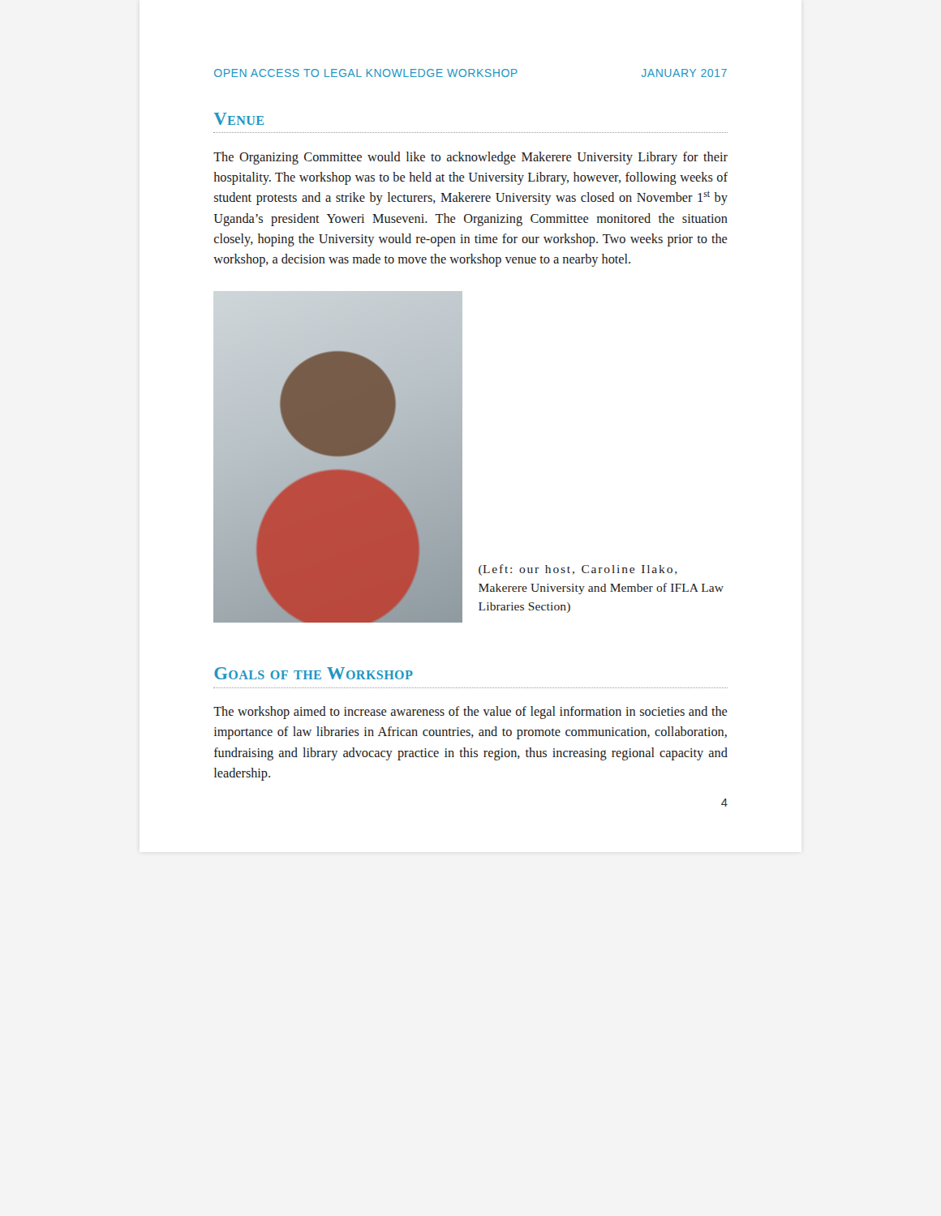Open Access to Legal Knowledge Workshop January 2017
Venue
The Organizing Committee would like to acknowledge Makerere University Library for their hospitality. The workshop was to be held at the University Library, however, following weeks of student protests and a strike by lecturers, Makerere University was closed on November 1st by Uganda’s president Yoweri Museveni. The Organizing Committee monitored the situation closely, hoping the University would re-open in time for our workshop. Two weeks prior to the workshop, a decision was made to move the workshop venue to a nearby hotel.
(Left: our host, Caroline Ilako, Makerere University and Member of IFLA Law Libraries Section)
Goals of the Workshop
The workshop aimed to increase awareness of the value of legal information in societies and the importance of law libraries in African countries, and to promote communication, collaboration, fundraising and library advocacy practice in this region, thus increasing regional capacity and leadership.
4